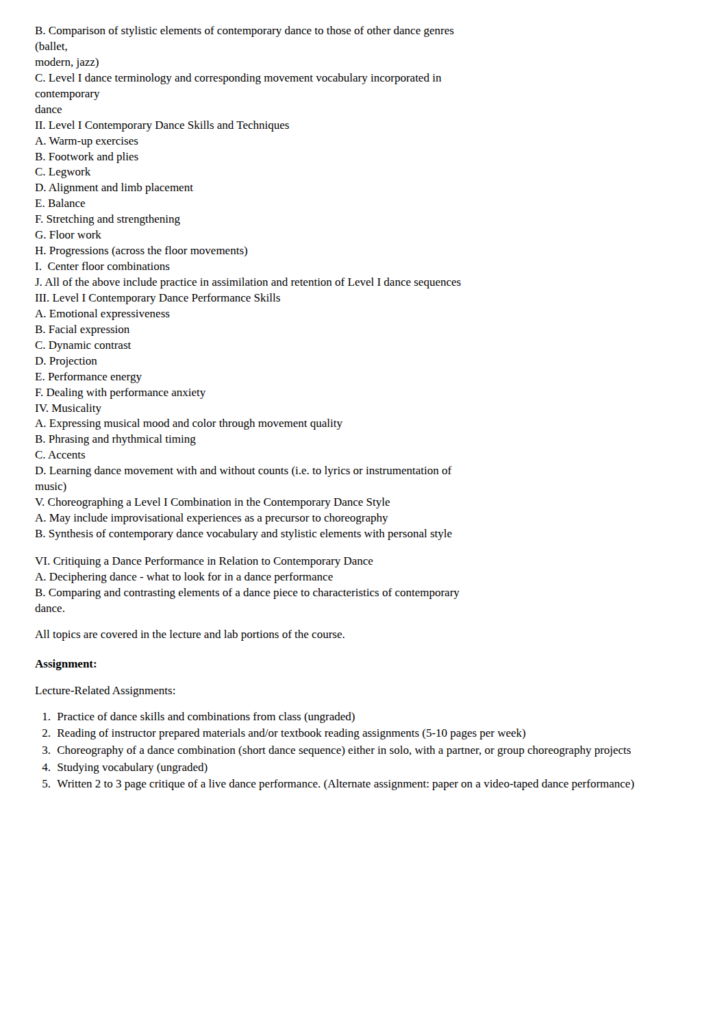B. Comparison of stylistic elements of contemporary dance to those of other dance genres
(ballet,
modern, jazz)
C. Level I dance terminology and corresponding movement vocabulary incorporated in
contemporary
dance
II. Level I Contemporary Dance Skills and Techniques
A. Warm-up exercises
B. Footwork and plies
C. Legwork
D. Alignment and limb placement
E. Balance
F. Stretching and strengthening
G. Floor work
H. Progressions (across the floor movements)
I. Center floor combinations
J. All of the above include practice in assimilation and retention of Level I dance sequences
III. Level I Contemporary Dance Performance Skills
A. Emotional expressiveness
B. Facial expression
C. Dynamic contrast
D. Projection
E. Performance energy
F. Dealing with performance anxiety
IV. Musicality
A. Expressing musical mood and color through movement quality
B. Phrasing and rhythmical timing
C. Accents
D. Learning dance movement with and without counts (i.e. to lyrics or instrumentation of
music)
V. Choreographing a Level I Combination in the Contemporary Dance Style
A. May include improvisational experiences as a precursor to choreography
B. Synthesis of contemporary dance vocabulary and stylistic elements with personal style
VI. Critiquing a Dance Performance in Relation to Contemporary Dance
A. Deciphering dance - what to look for in a dance performance
B. Comparing and contrasting elements of a dance piece to characteristics of contemporary
dance.
All topics are covered in the lecture and lab portions of the course.
Assignment:
Lecture-Related Assignments:
Practice of dance skills and combinations from class (ungraded)
Reading of instructor prepared materials and/or textbook reading assignments (5-10 pages per week)
Choreography of a dance combination (short dance sequence) either in solo, with a partner, or group choreography projects
Studying vocabulary (ungraded)
Written 2 to 3 page critique of a live dance performance. (Alternate assignment: paper on a video-taped dance performance)